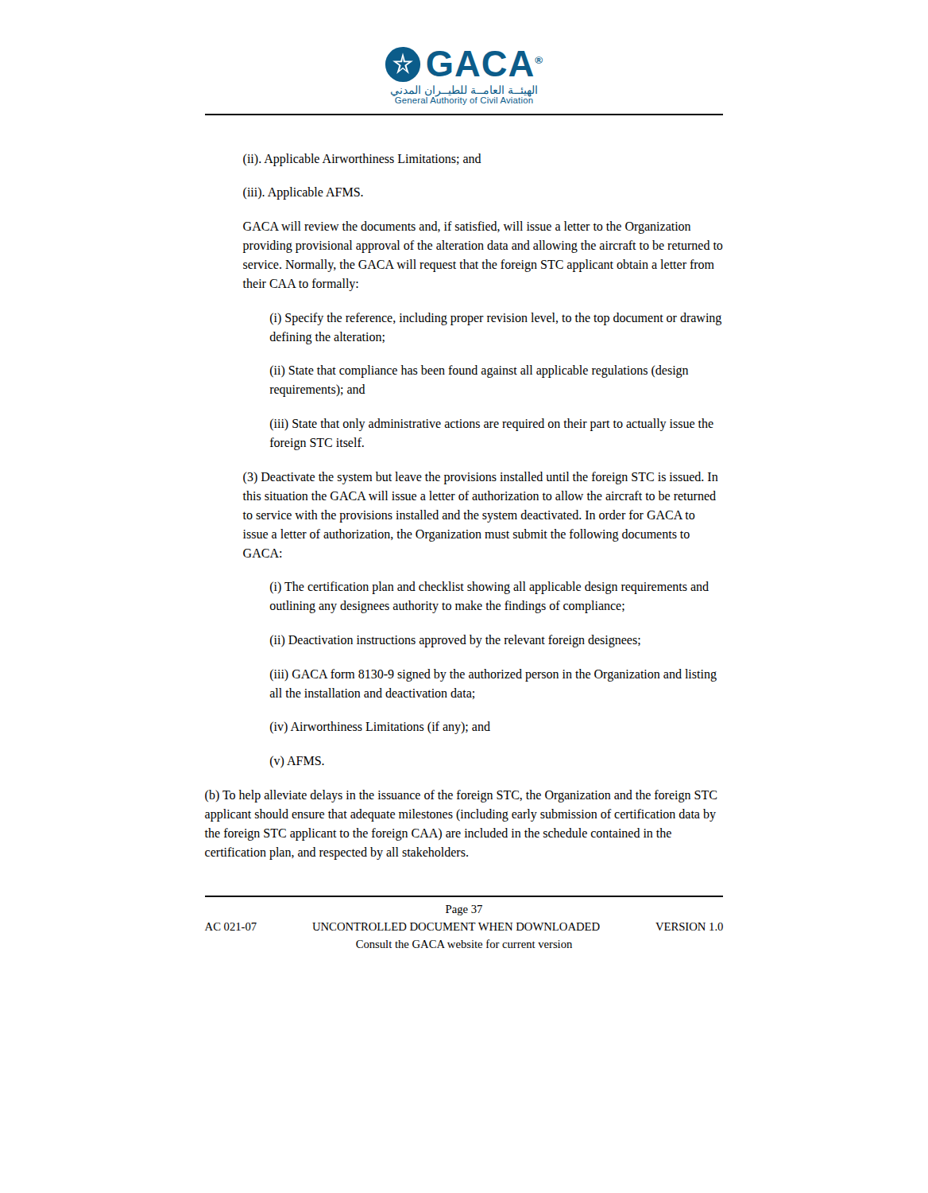GACA®
الهيئــة العامــة للطيــران المدني
General Authority of Civil Aviation
(ii). Applicable Airworthiness Limitations; and
(iii). Applicable AFMS.
GACA will review the documents and, if satisfied, will issue a letter to the Organization providing provisional approval of the alteration data and allowing the aircraft to be returned to service. Normally, the GACA will request that the foreign STC applicant obtain a letter from their CAA to formally:
(i) Specify the reference, including proper revision level, to the top document or drawing defining the alteration;
(ii) State that compliance has been found against all applicable regulations (design requirements); and
(iii) State that only administrative actions are required on their part to actually issue the foreign STC itself.
(3) Deactivate the system but leave the provisions installed until the foreign STC is issued. In this situation the GACA will issue a letter of authorization to allow the aircraft to be returned to service with the provisions installed and the system deactivated. In order for GACA to issue a letter of authorization, the Organization must submit the following documents to GACA:
(i) The certification plan and checklist showing all applicable design requirements and outlining any designees authority to make the findings of compliance;
(ii) Deactivation instructions approved by the relevant foreign designees;
(iii) GACA form 8130-9 signed by the authorized person in the Organization and listing all the installation and deactivation data;
(iv) Airworthiness Limitations (if any); and
(v) AFMS.
(b) To help alleviate delays in the issuance of the foreign STC, the Organization and the foreign STC applicant should ensure that adequate milestones (including early submission of certification data by the foreign STC applicant to the foreign CAA) are included in the schedule contained in the certification plan, and respected by all stakeholders.
Page 37
AC 021-07 UNCONTROLLED DOCUMENT WHEN DOWNLOADED VERSION 1.0
Consult the GACA website for current version